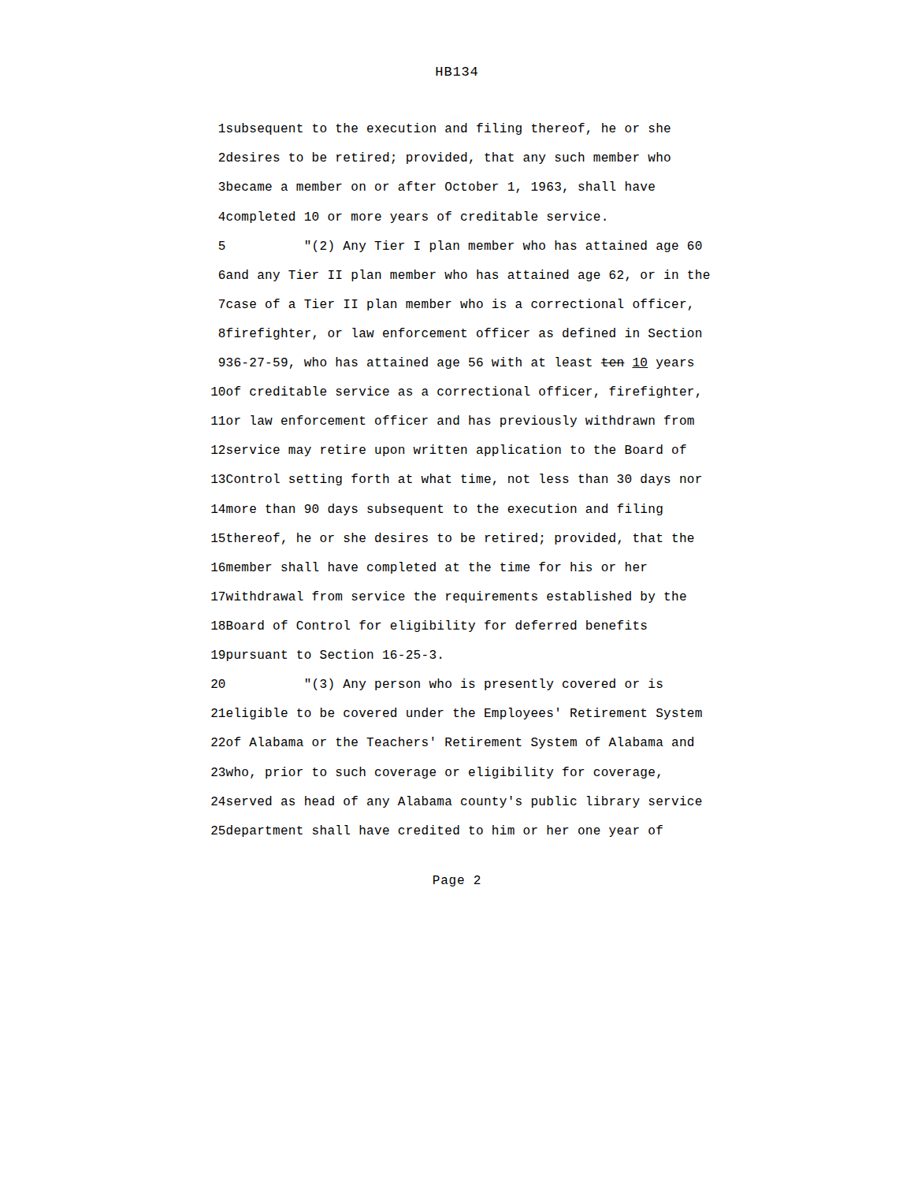HB134
| 1 | subsequent to the execution and filing thereof, he or she |
| 2 | desires to be retired; provided, that any such member who |
| 3 | became a member on or after October 1, 1963, shall have |
| 4 | completed 10 or more years of creditable service. |
| 5 | "(2) Any Tier I plan member who has attained age 60 |
| 6 | and any Tier II plan member who has attained age 62, or in the |
| 7 | case of a Tier II plan member who is a correctional officer, |
| 8 | firefighter, or law enforcement officer as defined in Section |
| 9 | 36-27-59, who has attained age 56 with at least ten 10 years |
| 10 | of creditable service as a correctional officer, firefighter, |
| 11 | or law enforcement officer and has previously withdrawn from |
| 12 | service may retire upon written application to the Board of |
| 13 | Control setting forth at what time, not less than 30 days nor |
| 14 | more than 90 days subsequent to the execution and filing |
| 15 | thereof, he or she desires to be retired; provided, that the |
| 16 | member shall have completed at the time for his or her |
| 17 | withdrawal from service the requirements established by the |
| 18 | Board of Control for eligibility for deferred benefits |
| 19 | pursuant to Section 16-25-3. |
| 20 | "(3) Any person who is presently covered or is |
| 21 | eligible to be covered under the Employees' Retirement System |
| 22 | of Alabama or the Teachers' Retirement System of Alabama and |
| 23 | who, prior to such coverage or eligibility for coverage, |
| 24 | served as head of any Alabama county's public library service |
| 25 | department shall have credited to him or her one year of |
Page 2